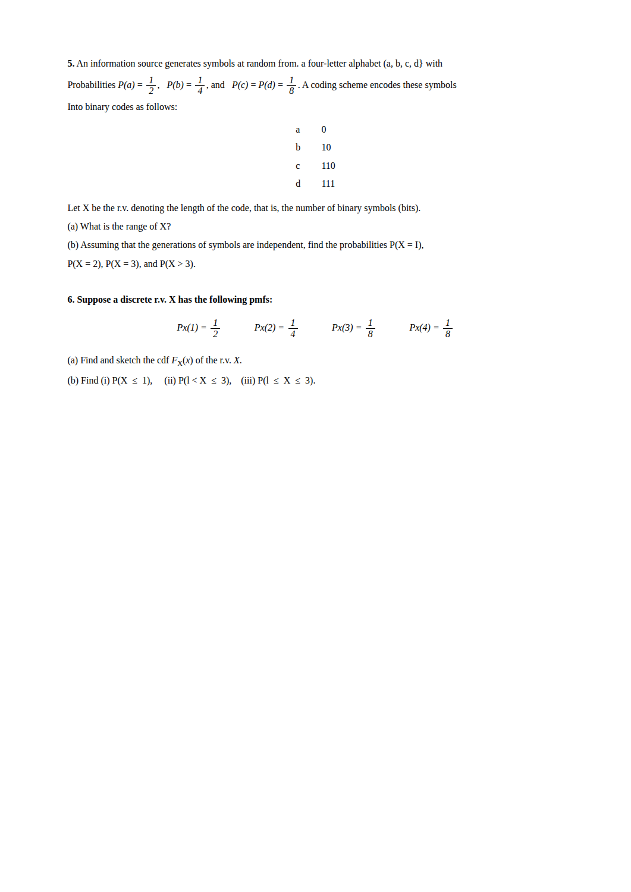5. An information source generates symbols at random from. a four-letter alphabet (a, b, c, d} with
Probabilities P(a) = 12, P(b) = 14, and P(c) = P(d) = 18. A coding scheme encodes these symbols
Into binary codes as follows:
| a | 0 |
| b | 10 |
| c | 110 |
| d | 111 |
Let X be the r.v. denoting the length of the code, that is, the number of binary symbols (bits).
(a) What is the range of X?
(b) Assuming that the generations of symbols are independent, find the probabilities P(X = I),
P(X = 2), P(X = 3), and P(X > 3).
6. Suppose a discrete r.v. X has the following pmfs:
Px(1) = 12 Px(2) = 14 Px(3) = 18 Px(4) = 18
(a) Find and sketch the cdf FX(x) of the r.v. X.
(b) Find (i) P(X ≤ 1), (ii) P(l < X ≤ 3), (iii) P(l ≤ X ≤ 3).